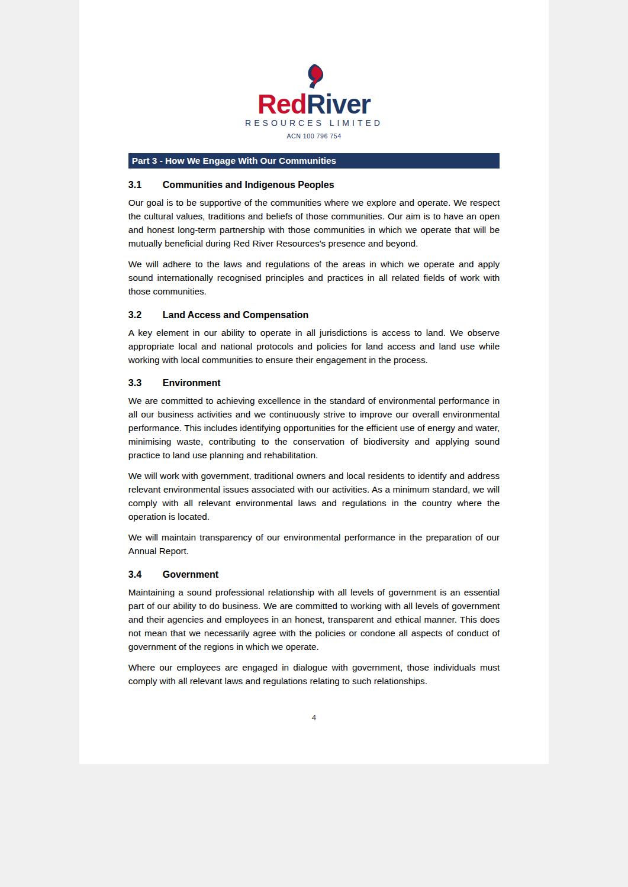Red River
RESOURCES LIMITED
ACN 100 796 754
Part 3 - How We Engage With Our Communities
3.1 Communities and Indigenous Peoples
Our goal is to be supportive of the communities where we explore and operate. We respect the cultural values, traditions and beliefs of those communities. Our aim is to have an open and honest long-term partnership with those communities in which we operate that will be mutually beneficial during Red River Resources's presence and beyond.
We will adhere to the laws and regulations of the areas in which we operate and apply sound internationally recognised principles and practices in all related fields of work with those communities.
3.2 Land Access and Compensation
A key element in our ability to operate in all jurisdictions is access to land. We observe appropriate local and national protocols and policies for land access and land use while working with local communities to ensure their engagement in the process.
3.3 Environment
We are committed to achieving excellence in the standard of environmental performance in all our business activities and we continuously strive to improve our overall environmental performance. This includes identifying opportunities for the efficient use of energy and water, minimising waste, contributing to the conservation of biodiversity and applying sound practice to land use planning and rehabilitation.
We will work with government, traditional owners and local residents to identify and address relevant environmental issues associated with our activities. As a minimum standard, we will comply with all relevant environmental laws and regulations in the country where the operation is located.
We will maintain transparency of our environmental performance in the preparation of our Annual Report.
3.4 Government
Maintaining a sound professional relationship with all levels of government is an essential part of our ability to do business. We are committed to working with all levels of government and their agencies and employees in an honest, transparent and ethical manner. This does not mean that we necessarily agree with the policies or condone all aspects of conduct of government of the regions in which we operate.
Where our employees are engaged in dialogue with government, those individuals must comply with all relevant laws and regulations relating to such relationships.
4